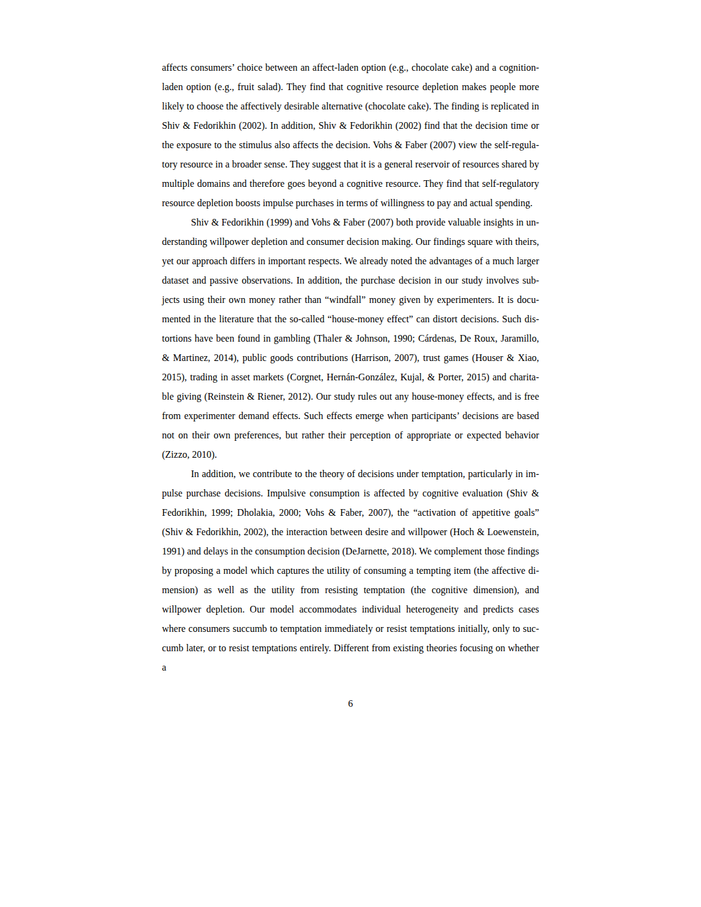affects consumers’ choice between an affect-laden option (e.g., chocolate cake) and a cognition-laden option (e.g., fruit salad). They find that cognitive resource depletion makes people more likely to choose the affectively desirable alternative (chocolate cake). The finding is replicated in Shiv & Fedorikhin (2002). In addition, Shiv & Fedorikhin (2002) find that the decision time or the exposure to the stimulus also affects the decision. Vohs & Faber (2007) view the self-regulatory resource in a broader sense. They suggest that it is a general reservoir of resources shared by multiple domains and therefore goes beyond a cognitive resource. They find that self-regulatory resource depletion boosts impulse purchases in terms of willingness to pay and actual spending.
Shiv & Fedorikhin (1999) and Vohs & Faber (2007) both provide valuable insights in understanding willpower depletion and consumer decision making. Our findings square with theirs, yet our approach differs in important respects. We already noted the advantages of a much larger dataset and passive observations. In addition, the purchase decision in our study involves subjects using their own money rather than “windfall” money given by experimenters. It is documented in the literature that the so-called “house-money effect” can distort decisions. Such distortions have been found in gambling (Thaler & Johnson, 1990; Cárdenas, De Roux, Jaramillo, & Martinez, 2014), public goods contributions (Harrison, 2007), trust games (Houser & Xiao, 2015), trading in asset markets (Corgnet, Hernán-González, Kujal, & Porter, 2015) and charitable giving (Reinstein & Riener, 2012). Our study rules out any house-money effects, and is free from experimenter demand effects. Such effects emerge when participants’ decisions are based not on their own preferences, but rather their perception of appropriate or expected behavior (Zizzo, 2010).
In addition, we contribute to the theory of decisions under temptation, particularly in impulse purchase decisions. Impulsive consumption is affected by cognitive evaluation (Shiv & Fedorikhin, 1999; Dholakia, 2000; Vohs & Faber, 2007), the “activation of appetitive goals” (Shiv & Fedorikhin, 2002), the interaction between desire and willpower (Hoch & Loewenstein, 1991) and delays in the consumption decision (DeJarnette, 2018). We complement those findings by proposing a model which captures the utility of consuming a tempting item (the affective dimension) as well as the utility from resisting temptation (the cognitive dimension), and willpower depletion. Our model accommodates individual heterogeneity and predicts cases where consumers succumb to temptation immediately or resist temptations initially, only to succumb later, or to resist temptations entirely. Different from existing theories focusing on whether a
6